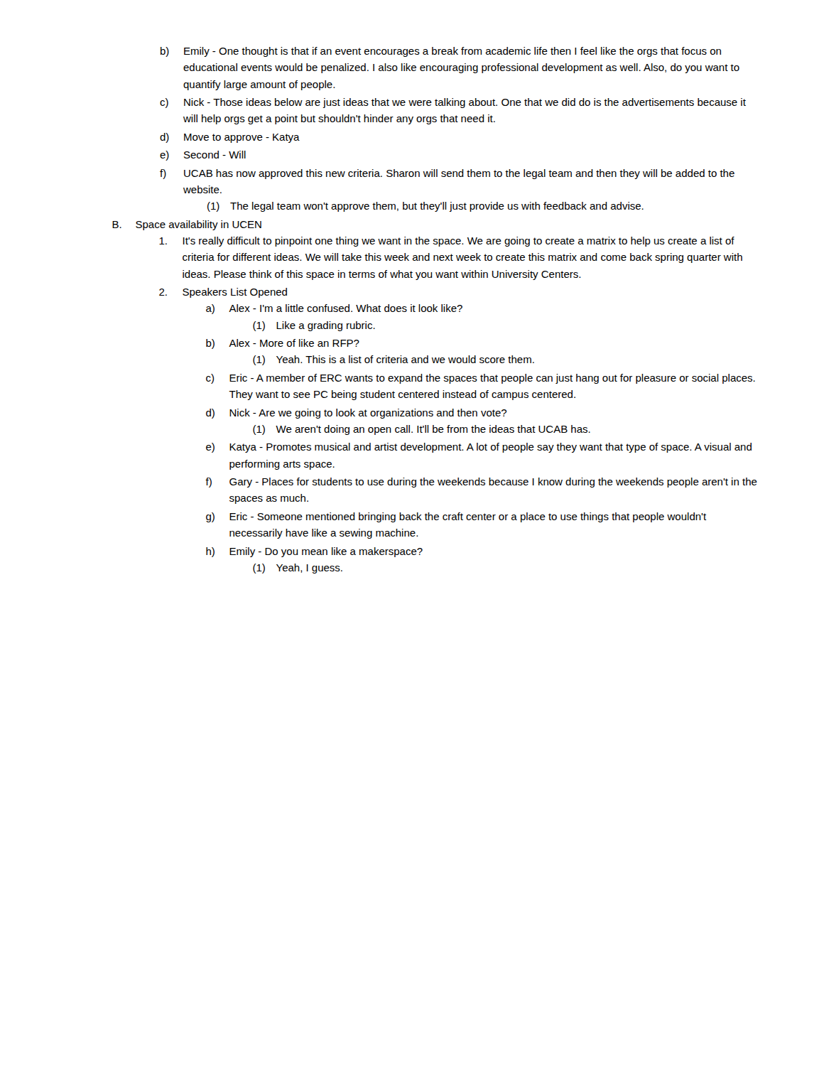b) Emily - One thought is that if an event encourages a break from academic life then I feel like the orgs that focus on educational events would be penalized. I also like encouraging professional development as well. Also, do you want to quantify large amount of people.
c) Nick - Those ideas below are just ideas that we were talking about. One that we did do is the advertisements because it will help orgs get a point but shouldn't hinder any orgs that need it.
d) Move to approve - Katya
e) Second - Will
f) UCAB has now approved this new criteria. Sharon will send them to the legal team and then they will be added to the website.
(1) The legal team won't approve them, but they'll just provide us with feedback and advise.
B. Space availability in UCEN
1. It's really difficult to pinpoint one thing we want in the space. We are going to create a matrix to help us create a list of criteria for different ideas. We will take this week and next week to create this matrix and come back spring quarter with ideas. Please think of this space in terms of what you want within University Centers.
2. Speakers List Opened
a) Alex - I'm a little confused. What does it look like?
(1) Like a grading rubric.
b) Alex - More of like an RFP?
(1) Yeah. This is a list of criteria and we would score them.
c) Eric - A member of ERC wants to expand the spaces that people can just hang out for pleasure or social places. They want to see PC being student centered instead of campus centered.
d) Nick - Are we going to look at organizations and then vote?
(1) We aren't doing an open call. It'll be from the ideas that UCAB has.
e) Katya - Promotes musical and artist development. A lot of people say they want that type of space. A visual and performing arts space.
f) Gary - Places for students to use during the weekends because I know during the weekends people aren't in the spaces as much.
g) Eric - Someone mentioned bringing back the craft center or a place to use things that people wouldn't necessarily have like a sewing machine.
h) Emily - Do you mean like a makerspace?
(1) Yeah, I guess.